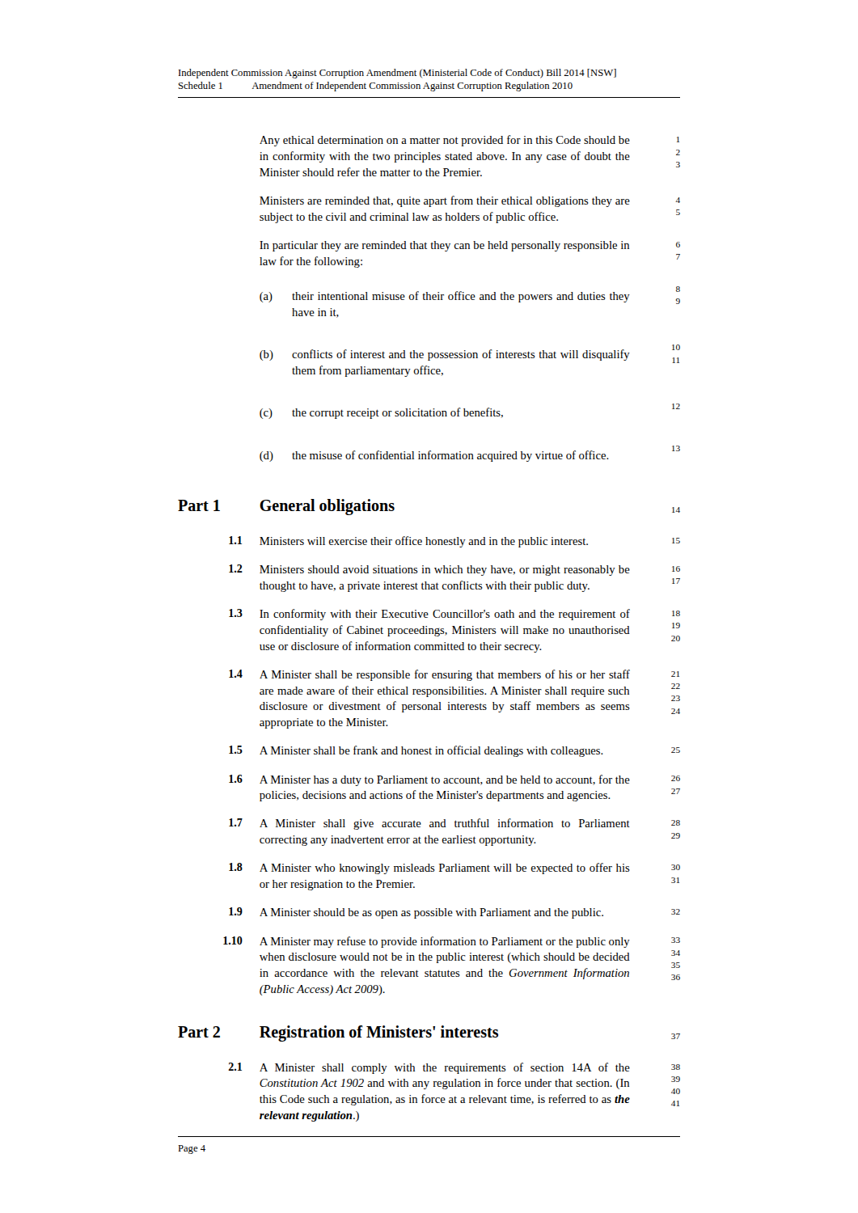Independent Commission Against Corruption Amendment (Ministerial Code of Conduct) Bill 2014 [NSW]
Schedule 1 Amendment of Independent Commission Against Corruption Regulation 2010
Any ethical determination on a matter not provided for in this Code should be in conformity with the two principles stated above. In any case of doubt the Minister should refer the matter to the Premier.
1 2 3
Ministers are reminded that, quite apart from their ethical obligations they are subject to the civil and criminal law as holders of public office.
4 5
In particular they are reminded that they can be held personally responsible in law for the following:
6 7
(a) their intentional misuse of their office and the powers and duties they have in it,
8 9
(b) conflicts of interest and the possession of interests that will disqualify them from parliamentary office,
10 11
(c) the corrupt receipt or solicitation of benefits,
12
(d) the misuse of confidential information acquired by virtue of office.
13
Part 1
General obligations
14
1.1
Ministers will exercise their office honestly and in the public interest.
15
1.2
Ministers should avoid situations in which they have, or might reasonably be thought to have, a private interest that conflicts with their public duty.
16 17
1.3
In conformity with their Executive Councillor's oath and the requirement of confidentiality of Cabinet proceedings, Ministers will make no unauthorised use or disclosure of information committed to their secrecy.
18 19 20
1.4
A Minister shall be responsible for ensuring that members of his or her staff are made aware of their ethical responsibilities. A Minister shall require such disclosure or divestment of personal interests by staff members as seems appropriate to the Minister.
21 22 23 24
1.5
A Minister shall be frank and honest in official dealings with colleagues.
25
1.6
A Minister has a duty to Parliament to account, and be held to account, for the policies, decisions and actions of the Minister's departments and agencies.
26 27
1.7
A Minister shall give accurate and truthful information to Parliament correcting any inadvertent error at the earliest opportunity.
28 29
1.8
A Minister who knowingly misleads Parliament will be expected to offer his or her resignation to the Premier.
30 31
1.9
A Minister should be as open as possible with Parliament and the public.
32
1.10
A Minister may refuse to provide information to Parliament or the public only when disclosure would not be in the public interest (which should be decided in accordance with the relevant statutes and the Government Information (Public Access) Act 2009).
33 34 35 36
Part 2
Registration of Ministers' interests
37
2.1
A Minister shall comply with the requirements of section 14A of the Constitution Act 1902 and with any regulation in force under that section. (In this Code such a regulation, as in force at a relevant time, is referred to as the relevant regulation.)
38 39 40 41
Page 4